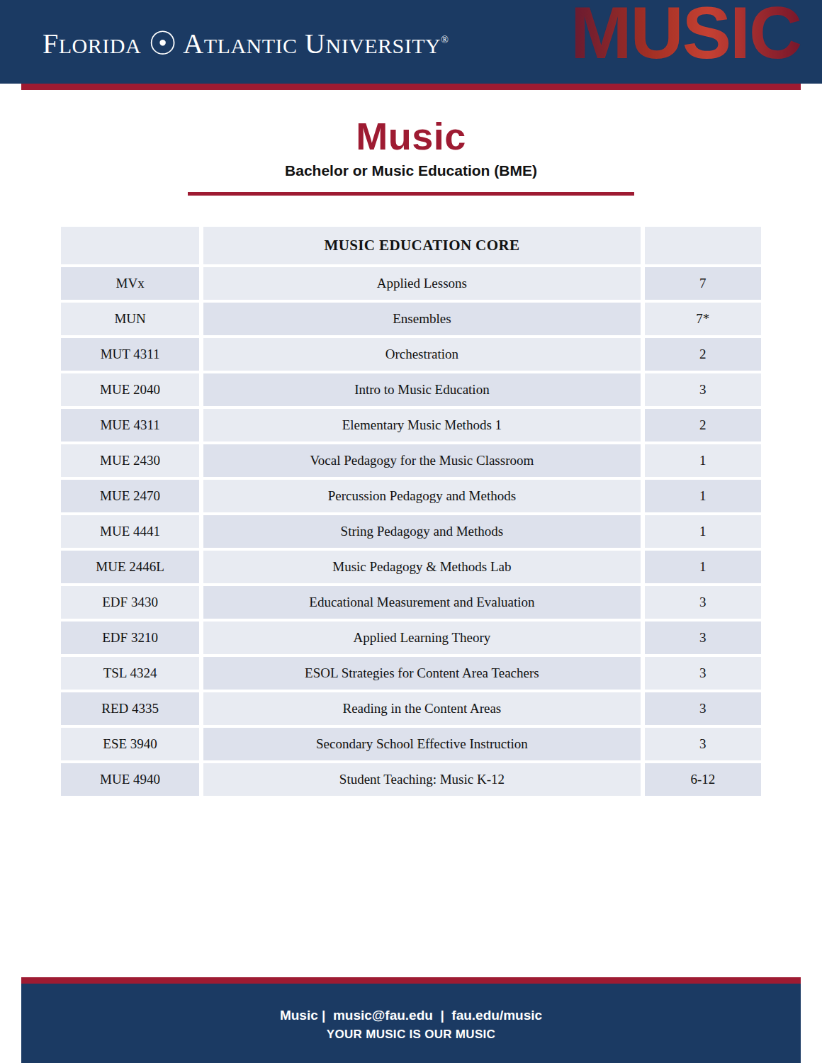FLORIDA ☉ ATLANTIC UNIVERSITY®
MUSIC
Music
Bachelor or Music Education (BME)
| | MUSIC EDUCATION CORE | |
| MVx | Applied Lessons | 7 |
| MUN | Ensembles | 7* |
| MUT 4311 | Orchestration | 2 |
| MUE 2040 | Intro to Music Education | 3 |
| MUE 4311 | Elementary Music Methods 1 | 2 |
| MUE 2430 | Vocal Pedagogy for the Music Classroom | 1 |
| MUE 2470 | Percussion Pedagogy and Methods | 1 |
| MUE 4441 | String Pedagogy and Methods | 1 |
| MUE 2446L | Music Pedagogy & Methods Lab | 1 |
| EDF 3430 | Educational Measurement and Evaluation | 3 |
| EDF 3210 | Applied Learning Theory | 3 |
| TSL 4324 | ESOL Strategies for Content Area Teachers | 3 |
| RED 4335 | Reading in the Content Areas | 3 |
| ESE 3940 | Secondary School Effective Instruction | 3 |
| MUE 4940 | Student Teaching: Music K-12 | 6-12 |
Music | music@fau.edu | fau.edu/music
YOUR MUSIC IS OUR MUSIC